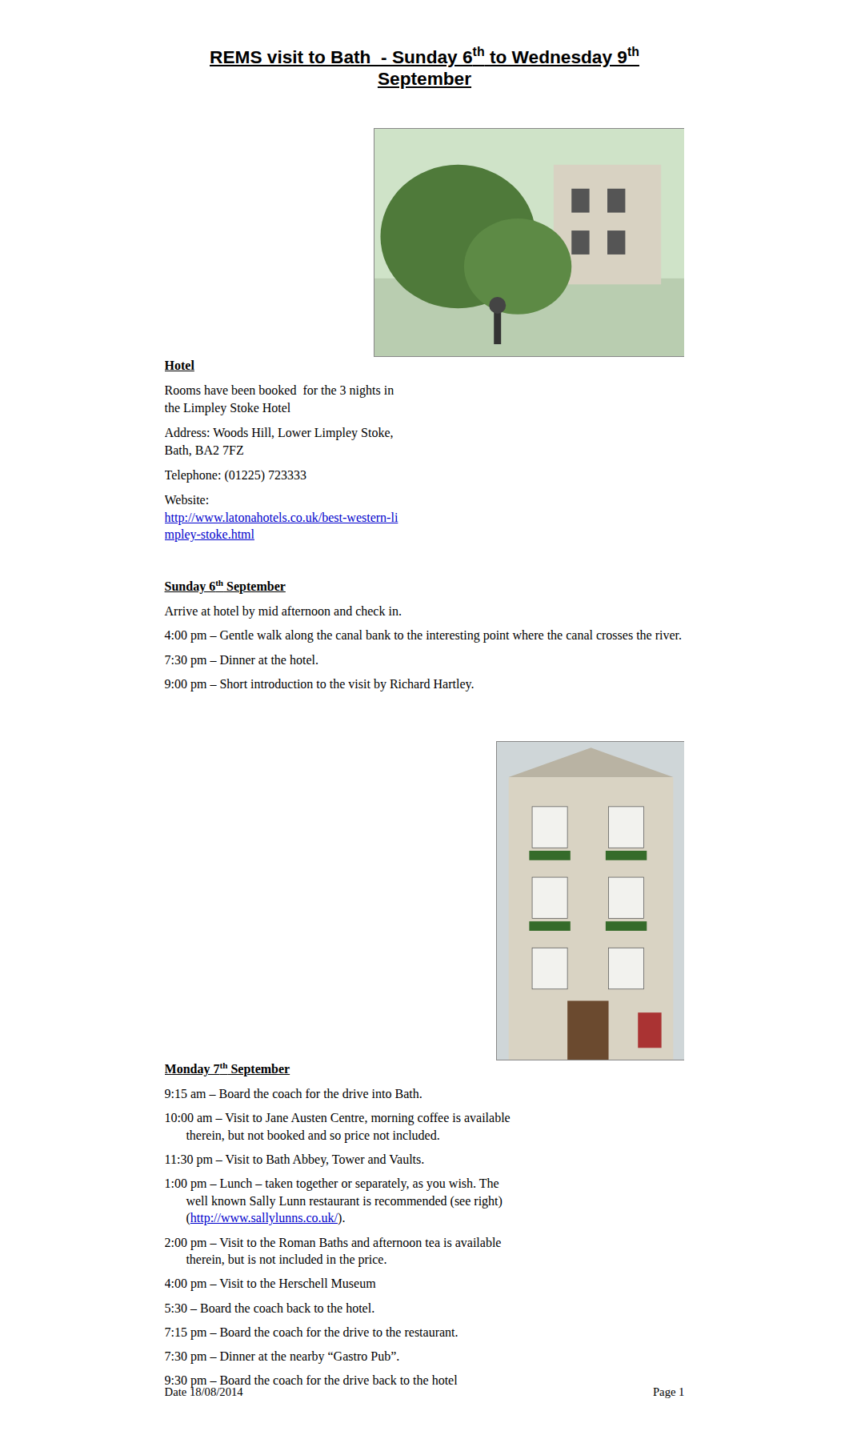REMS visit to Bath - Sunday 6th to Wednesday 9th September
Hotel
Rooms have been booked for the 3 nights in the Limpley Stoke Hotel
Address: Woods Hill, Lower Limpley Stoke, Bath, BA2 7FZ
Telephone: (01225) 723333
Website:
http://www.latonahotels.co.uk/best-western-limpley-stoke.html
Sunday 6th September
Arrive at hotel by mid afternoon and check in.
4:00 pm – Gentle walk along the canal bank to the interesting point where the canal crosses the river.
7:30 pm – Dinner at the hotel.
9:00 pm – Short introduction to the visit by Richard Hartley.
Monday 7th September
9:15 am – Board the coach for the drive into Bath.
10:00 am – Visit to Jane Austen Centre, morning coffee is available therein, but not booked and so price not included.
11:30 pm – Visit to Bath Abbey, Tower and Vaults.
1:00 pm – Lunch – taken together or separately, as you wish. The well known Sally Lunn restaurant is recommended (see right) (http://www.sallylunns.co.uk/).
2:00 pm – Visit to the Roman Baths and afternoon tea is available therein, but is not included in the price.
4:00 pm – Visit to the Herschell Museum
5:30 – Board the coach back to the hotel.
7:15 pm – Board the coach for the drive to the restaurant.
7:30 pm – Dinner at the nearby “Gastro Pub”.
9:30 pm – Board the coach for the drive back to the hotel
Date 18/08/2014 Page 1